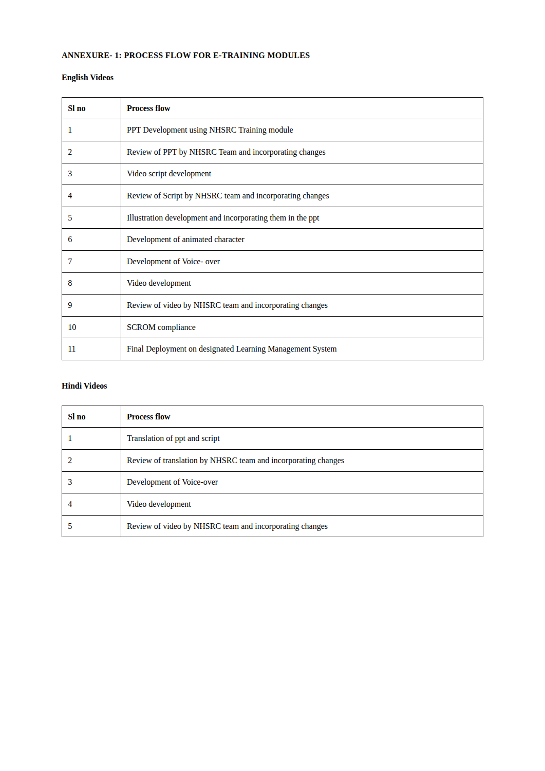ANNEXURE- 1: PROCESS FLOW FOR E-TRAINING MODULES
English Videos
| Sl no | Process flow |
| --- | --- |
| 1 | PPT Development using NHSRC Training module |
| 2 | Review of PPT by NHSRC Team and incorporating changes |
| 3 | Video script development |
| 4 | Review of Script by NHSRC team and incorporating changes |
| 5 | Illustration development and incorporating them in the ppt |
| 6 | Development of animated character |
| 7 | Development of Voice- over |
| 8 | Video development |
| 9 | Review of video by NHSRC team and incorporating changes |
| 10 | SCROM compliance |
| 11 | Final Deployment on designated Learning Management System |
Hindi Videos
| Sl no | Process flow |
| --- | --- |
| 1 | Translation of ppt and script |
| 2 | Review of translation by NHSRC team and incorporating changes |
| 3 | Development of Voice-over |
| 4 | Video development |
| 5 | Review of video by NHSRC team and incorporating changes |